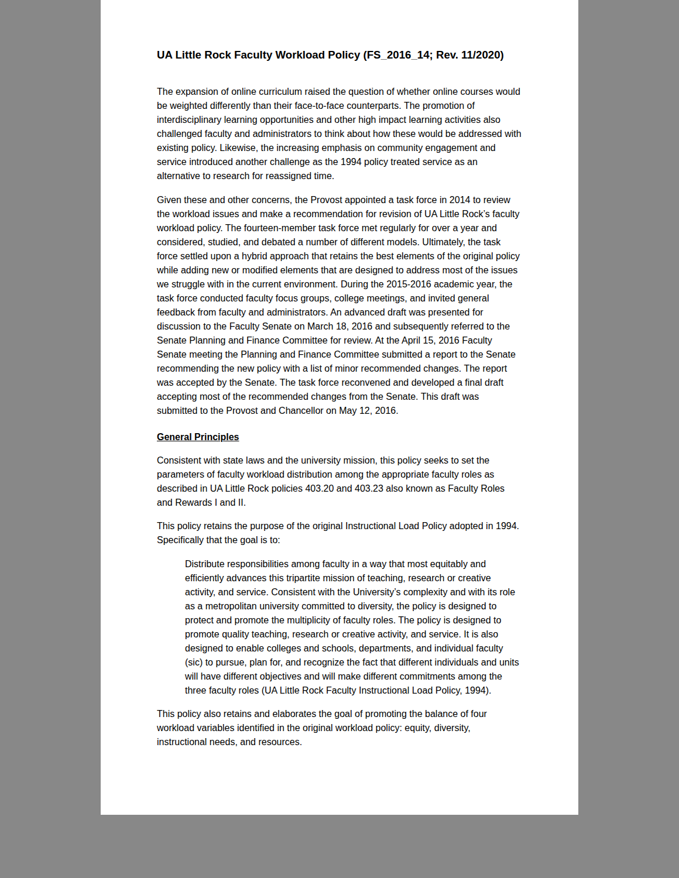UA Little Rock Faculty Workload Policy (FS_2016_14; Rev. 11/2020)
The expansion of online curriculum raised the question of whether online courses would be weighted differently than their face-to-face counterparts. The promotion of interdisciplinary learning opportunities and other high impact learning activities also challenged faculty and administrators to think about how these would be addressed with existing policy. Likewise, the increasing emphasis on community engagement and service introduced another challenge as the 1994 policy treated service as an alternative to research for reassigned time.
Given these and other concerns, the Provost appointed a task force in 2014 to review the workload issues and make a recommendation for revision of UA Little Rock’s faculty workload policy. The fourteen-member task force met regularly for over a year and considered, studied, and debated a number of different models. Ultimately, the task force settled upon a hybrid approach that retains the best elements of the original policy while adding new or modified elements that are designed to address most of the issues we struggle with in the current environment. During the 2015-2016 academic year, the task force conducted faculty focus groups, college meetings, and invited general feedback from faculty and administrators. An advanced draft was presented for discussion to the Faculty Senate on March 18, 2016 and subsequently referred to the Senate Planning and Finance Committee for review. At the April 15, 2016 Faculty Senate meeting the Planning and Finance Committee submitted a report to the Senate recommending the new policy with a list of minor recommended changes. The report was accepted by the Senate. The task force reconvened and developed a final draft accepting most of the recommended changes from the Senate. This draft was submitted to the Provost and Chancellor on May 12, 2016.
General Principles
Consistent with state laws and the university mission, this policy seeks to set the parameters of faculty workload distribution among the appropriate faculty roles as described in UA Little Rock policies 403.20 and 403.23 also known as Faculty Roles and Rewards I and II.
This policy retains the purpose of the original Instructional Load Policy adopted in 1994. Specifically that the goal is to:
Distribute responsibilities among faculty in a way that most equitably and efficiently advances this tripartite mission of teaching, research or creative activity, and service. Consistent with the University’s complexity and with its role as a metropolitan university committed to diversity, the policy is designed to protect and promote the multiplicity of faculty roles. The policy is designed to promote quality teaching, research or creative activity, and service. It is also designed to enable colleges and schools, departments, and individual faculty (sic) to pursue, plan for, and recognize the fact that different individuals and units will have different objectives and will make different commitments among the three faculty roles (UA Little Rock Faculty Instructional Load Policy, 1994).
This policy also retains and elaborates the goal of promoting the balance of four workload variables identified in the original workload policy: equity, diversity, instructional needs, and resources.